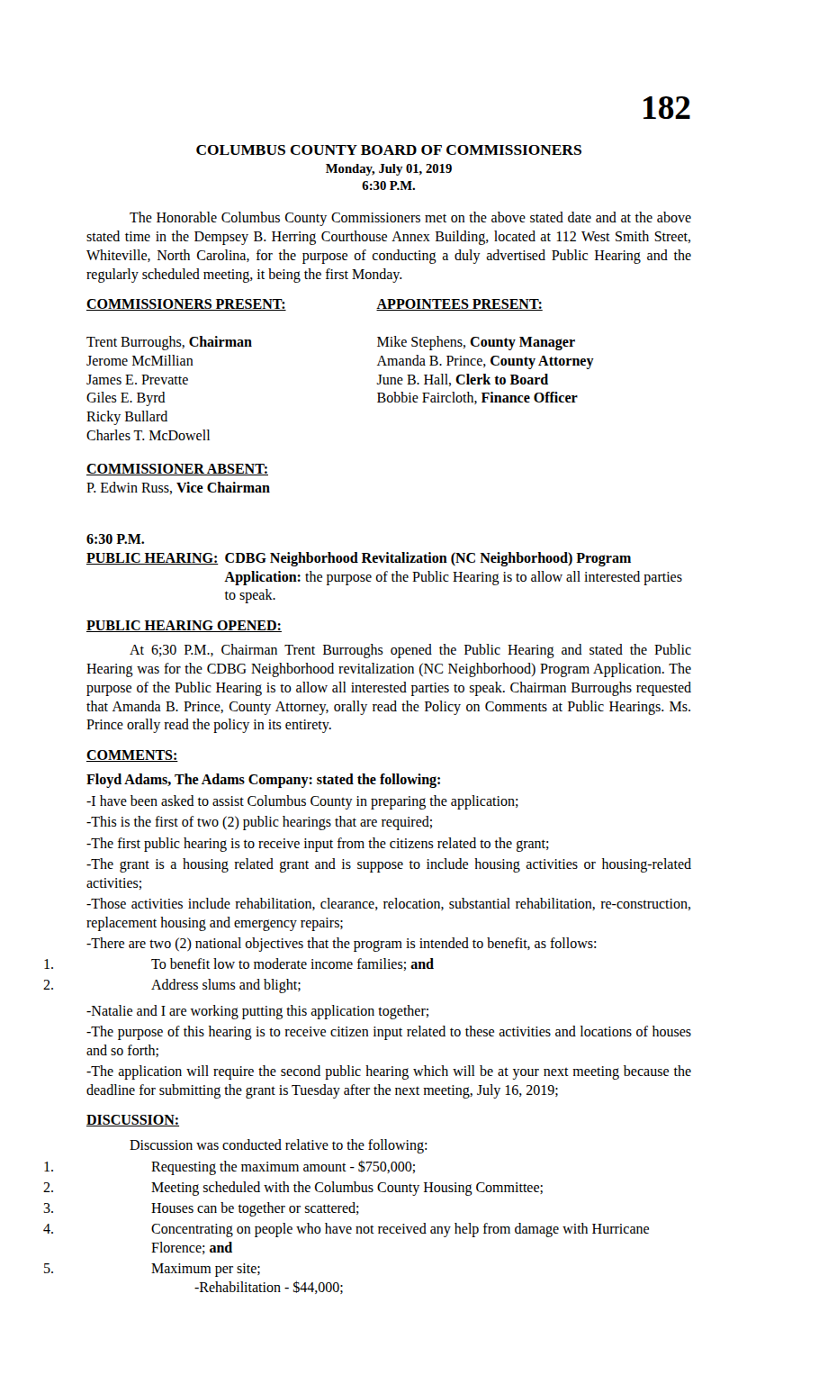182
Columbus County Board of Commissioners
Monday, July 01, 2019
6:30 P.M.
The Honorable Columbus County Commissioners met on the above stated date and at the above stated time in the Dempsey B. Herring Courthouse Annex Building, located at 112 West Smith Street, Whiteville, North Carolina, for the purpose of conducting a duly advertised Public Hearing and the regularly scheduled meeting, it being the first Monday.
| COMMISSIONERS PRESENT: | APPOINTEES PRESENT: |
| Trent Burroughs, Chairman Jerome McMillian James E. Prevatte Giles E. Byrd Ricky Bullard Charles T. McDowell | Mike Stephens, County Manager Amanda B. Prince, County Attorney June B. Hall, Clerk to Board Bobbie Faircloth, Finance Officer |
COMMISSIONER ABSENT:
P. Edwin Russ, Vice Chairman
6:30 P.M.
| PUBLIC HEARING: | CDBG Neighborhood Revitalization (NC Neighborhood) Program Application: the purpose of the Public Hearing is to allow all interested parties to speak. |
PUBLIC HEARING OPENED:
At 6;30 P.M., Chairman Trent Burroughs opened the Public Hearing and stated the Public Hearing was for the CDBG Neighborhood revitalization (NC Neighborhood) Program Application. The purpose of the Public Hearing is to allow all interested parties to speak. Chairman Burroughs requested that Amanda B. Prince, County Attorney, orally read the Policy on Comments at Public Hearings. Ms. Prince orally read the policy in its entirety.
COMMENTS:
Floyd Adams, The Adams Company: stated the following:
-I have been asked to assist Columbus County in preparing the application;
-This is the first of two (2) public hearings that are required;
-The first public hearing is to receive input from the citizens related to the grant;
-The grant is a housing related grant and is suppose to include housing activities or housing-related activities;
-Those activities include rehabilitation, clearance, relocation, substantial rehabilitation, re-construction, replacement housing and emergency repairs;
-There are two (2) national objectives that the program is intended to benefit, as follows:
1. To benefit low to moderate income families; and
2. Address slums and blight;
-Natalie and I are working putting this application together;
-The purpose of this hearing is to receive citizen input related to these activities and locations of houses and so forth;
-The application will require the second public hearing which will be at your next meeting because the deadline for submitting the grant is Tuesday after the next meeting, July 16, 2019;
DISCUSSION:
Discussion was conducted relative to the following:
1. Requesting the maximum amount - $750,000;
2. Meeting scheduled with the Columbus County Housing Committee;
3. Houses can be together or scattered;
4. Concentrating on people who have not received any help from damage with Hurricane Florence; and
5. Maximum per site;
-Rehabilitation - $44,000;